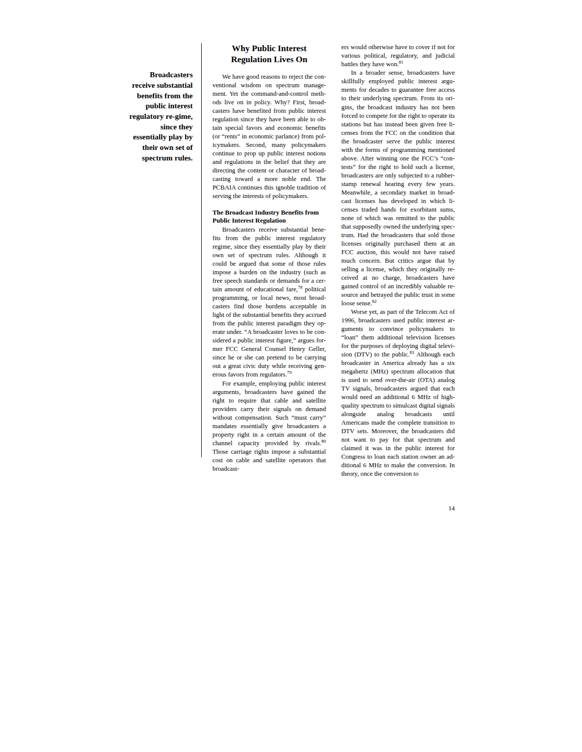Broadcasters receive substantial benefits from the public interest regulatory re‑gime, since they essentially play by their own set of spectrum rules.
Why Public Interest
Regulation Lives On
We have good reasons to reject the conventional wisdom on spectrum management. Yet the command-and-control methods live on in policy. Why? First, broadcasters have benefited from public interest regulation since they have been able to obtain special favors and economic benefits (or “rents” in economic parlance) from policymakers. Second, many policymakers continue to prop up public interest notions and regulations in the belief that they are directing the content or character of broadcasting toward a more noble end. The PCBAIA continues this ignoble tradition of serving the interests of policymakers.
The Broadcast Industry Benefits from
Public Interest Regulation
Broadcasters receive substantial benefits from the public interest regulatory regime, since they essentially play by their own set of spectrum rules. Although it could be argued that some of those rules impose a burden on the industry (such as free speech standards or demands for a certain amount of educational fare,78 political programming, or local news, most broadcasters find those burdens acceptable in light of the substantial benefits they accrued from the public interest paradigm they operate under. “A broadcaster loves to be considered a public interest figure,” argues former FCC General Counsel Henry Geller, since he or she can pretend to be carrying out a great civic duty while receiving generous favors from regulators.79
For example, employing public interest arguments, broadcasters have gained the right to require that cable and satellite providers carry their signals on demand without compensation. Such “must carry” mandates essentially give broadcasters a property right in a certain amount of the channel capacity provided by rivals.80 Those carriage rights impose a substantial cost on cable and satellite operators that broadcast-
ers would otherwise have to cover if not for various political, regulatory, and judicial battles they have won.81
In a broader sense, broadcasters have skillfully employed public interest arguments for decades to guarantee free access to their underlying spectrum. From its origins, the broadcast industry has not been forced to compete for the right to operate its stations but has instead been given free licenses from the FCC on the condition that the broadcaster serve the public interest with the forms of programming mentioned above. After winning one the FCC’s “contests” for the right to hold such a license, broadcasters are only subjected to a rubber-stamp renewal hearing every few years. Meanwhile, a secondary market in broadcast licenses has developed in which licenses traded hands for exorbitant sums, none of which was remitted to the public that supposedly owned the underlying spectrum. Had the broadcasters that sold those licenses originally purchased them at an FCC auction, this would not have raised much concern. But critics argue that by selling a license, which they originally received at no charge, broadcasters have gained control of an incredibly valuable resource and betrayed the public trust in some loose sense.82
Worse yet, as part of the Telecom Act of 1996, broadcasters used public interest arguments to convince policymakers to “loan” them additional television licenses for the purposes of deploying digital television (DTV) to the public.83 Although each broadcaster in America already has a six megahertz (MHz) spectrum allocation that is used to send over-the-air (OTA) analog TV signals, broadcasters argued that each would need an additional 6 MHz of high-quality spectrum to simulcast digital signals alongside analog broadcasts until Americans made the complete transition to DTV sets. Moreover, the broadcasters did not want to pay for that spectrum and claimed it was in the public interest for Congress to loan each station owner an additional 6 MHz to make the conversion. In theory, once the conversion to
14